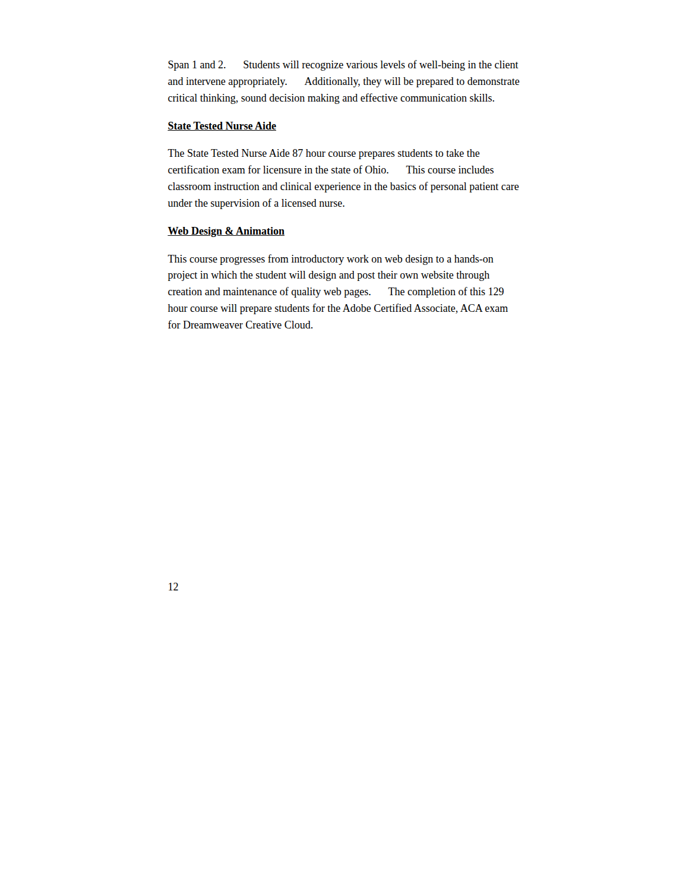Span 1 and 2. Students will recognize various levels of well-being in the client and intervene appropriately. Additionally, they will be prepared to demonstrate critical thinking, sound decision making and effective communication skills.
State Tested Nurse Aide
The State Tested Nurse Aide 87 hour course prepares students to take the certification exam for licensure in the state of Ohio. This course includes classroom instruction and clinical experience in the basics of personal patient care under the supervision of a licensed nurse.
Web Design & Animation
This course progresses from introductory work on web design to a hands-on project in which the student will design and post their own website through creation and maintenance of quality web pages. The completion of this 129 hour course will prepare students for the Adobe Certified Associate, ACA exam for Dreamweaver Creative Cloud.
12